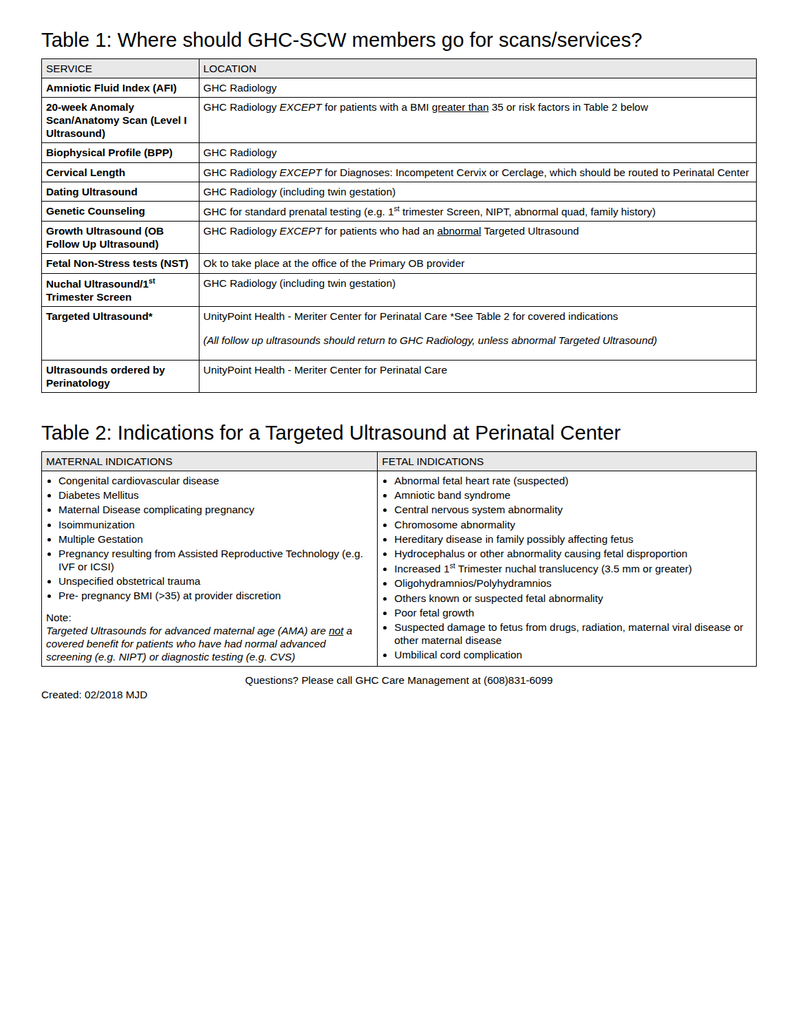Table 1: Where should GHC-SCW members go for scans/services?
| SERVICE | LOCATION |
| --- | --- |
| Amniotic Fluid Index (AFI) | GHC Radiology |
| 20-week Anomaly Scan/Anatomy Scan (Level I Ultrasound) | GHC Radiology EXCEPT for patients with a BMI greater than 35 or risk factors in Table 2 below |
| Biophysical Profile (BPP) | GHC Radiology |
| Cervical Length | GHC Radiology EXCEPT for Diagnoses: Incompetent Cervix or Cerclage, which should be routed to Perinatal Center |
| Dating Ultrasound | GHC Radiology (including twin gestation) |
| Genetic Counseling | GHC for standard prenatal testing (e.g. 1 st trimester Screen, NIPT, abnormal quad, family history) |
| Growth Ultrasound (OB Follow Up Ultrasound) | GHC Radiology EXCEPT for patients who had an abnormal Targeted Ultrasound |
| Fetal Non-Stress tests (NST) | Ok to take place at the office of the Primary OB provider |
| Nuchal Ultrasound/1 st Trimester Screen | GHC Radiology (including twin gestation) |
| Targeted Ultrasound* | UnityPoint Health - Meriter Center for Perinatal Care *See Table 2 for covered indications (All follow up ultrasounds should return to GHC Radiology, unless abnormal Targeted Ultrasound) |
| Ultrasounds ordered by Perinatology | UnityPoint Health - Meriter Center for Perinatal Care |
Table 2: Indications for a Targeted Ultrasound at Perinatal Center
| MATERNAL INDICATIONS | FETAL INDICATIONS |
| --- | --- |
| Congenital cardiovascular disease Diabetes Mellitus Maternal Disease complicating pregnancy Isoimmunization Multiple Gestation Pregnancy resulting from Assisted Reproductive Technology (e.g. IVF or ICSI) Unspecified obstetrical trauma Pre- pregnancy BMI (>35) at provider discretion Note: Targeted Ultrasounds for advanced maternal age (AMA) are not a covered benefit for patients who have had normal advanced screening (e.g. NIPT) or diagnostic testing (e.g. CVS) | Abnormal fetal heart rate (suspected) Amniotic band syndrome Central nervous system abnormality Chromosome abnormality Hereditary disease in family possibly affecting fetus Hydrocephalus or other abnormality causing fetal disproportion Increased 1 st Trimester nuchal translucency (3.5 mm or greater) Oligohydramnios/Polyhydramnios Others known or suspected fetal abnormality Poor fetal growth Suspected damage to fetus from drugs, radiation, maternal viral disease or other maternal disease Umbilical cord complication |
Questions? Please call GHC Care Management at (608)831-6099
Created: 02/2018 MJD